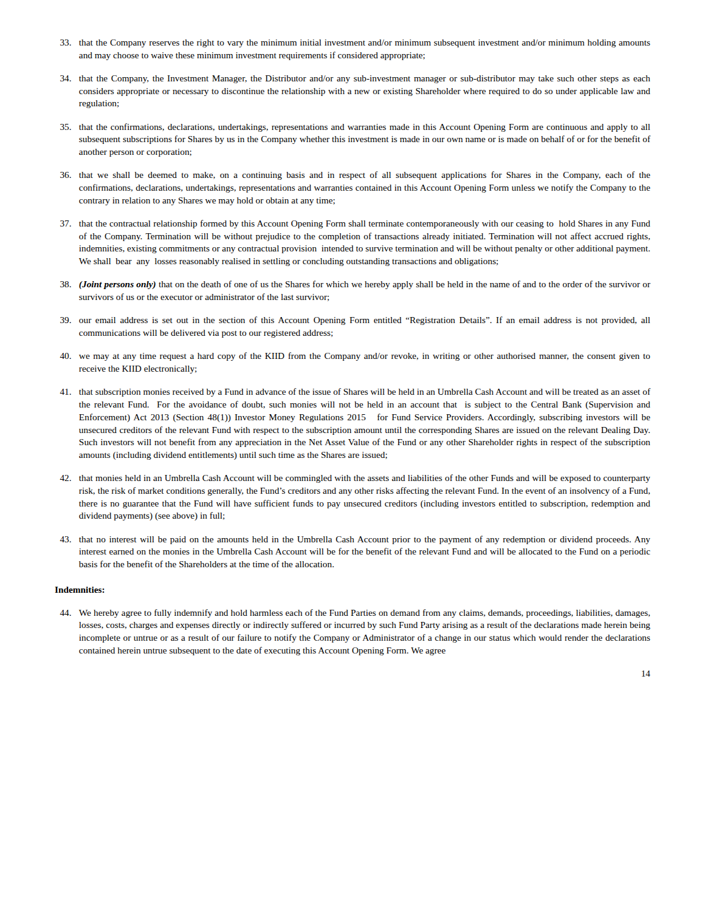that the Company reserves the right to vary the minimum initial investment and/or minimum subsequent investment and/or minimum holding amounts and may choose to waive these minimum investment requirements if considered appropriate;
that the Company, the Investment Manager, the Distributor and/or any sub-investment manager or sub-distributor may take such other steps as each considers appropriate or necessary to discontinue the relationship with a new or existing Shareholder where required to do so under applicable law and regulation;
that the confirmations, declarations, undertakings, representations and warranties made in this Account Opening Form are continuous and apply to all subsequent subscriptions for Shares by us in the Company whether this investment is made in our own name or is made on behalf of or for the benefit of another person or corporation;
that we shall be deemed to make, on a continuing basis and in respect of all subsequent applications for Shares in the Company, each of the confirmations, declarations, undertakings, representations and warranties contained in this Account Opening Form unless we notify the Company to the contrary in relation to any Shares we may hold or obtain at any time;
that the contractual relationship formed by this Account Opening Form shall terminate contemporaneously with our ceasing to hold Shares in any Fund of the Company. Termination will be without prejudice to the completion of transactions already initiated. Termination will not affect accrued rights, indemnities, existing commitments or any contractual provision intended to survive termination and will be without penalty or other additional payment. We shall bear any losses reasonably realised in settling or concluding outstanding transactions and obligations;
(Joint persons only) that on the death of one of us the Shares for which we hereby apply shall be held in the name of and to the order of the survivor or survivors of us or the executor or administrator of the last survivor;
our email address is set out in the section of this Account Opening Form entitled “Registration Details”. If an email address is not provided, all communications will be delivered via post to our registered address;
we may at any time request a hard copy of the KIID from the Company and/or revoke, in writing or other authorised manner, the consent given to receive the KIID electronically;
that subscription monies received by a Fund in advance of the issue of Shares will be held in an Umbrella Cash Account and will be treated as an asset of the relevant Fund. For the avoidance of doubt, such monies will not be held in an account that is subject to the Central Bank (Supervision and Enforcement) Act 2013 (Section 48(1)) Investor Money Regulations 2015 for Fund Service Providers. Accordingly, subscribing investors will be unsecured creditors of the relevant Fund with respect to the subscription amount until the corresponding Shares are issued on the relevant Dealing Day. Such investors will not benefit from any appreciation in the Net Asset Value of the Fund or any other Shareholder rights in respect of the subscription amounts (including dividend entitlements) until such time as the Shares are issued;
that monies held in an Umbrella Cash Account will be commingled with the assets and liabilities of the other Funds and will be exposed to counterparty risk, the risk of market conditions generally, the Fund’s creditors and any other risks affecting the relevant Fund. In the event of an insolvency of a Fund, there is no guarantee that the Fund will have sufficient funds to pay unsecured creditors (including investors entitled to subscription, redemption and dividend payments) (see above) in full;
that no interest will be paid on the amounts held in the Umbrella Cash Account prior to the payment of any redemption or dividend proceeds. Any interest earned on the monies in the Umbrella Cash Account will be for the benefit of the relevant Fund and will be allocated to the Fund on a periodic basis for the benefit of the Shareholders at the time of the allocation.
Indemnities:
We hereby agree to fully indemnify and hold harmless each of the Fund Parties on demand from any claims, demands, proceedings, liabilities, damages, losses, costs, charges and expenses directly or indirectly suffered or incurred by such Fund Party arising as a result of the declarations made herein being incomplete or untrue or as a result of our failure to notify the Company or Administrator of a change in our status which would render the declarations contained herein untrue subsequent to the date of executing this Account Opening Form. We agree
14